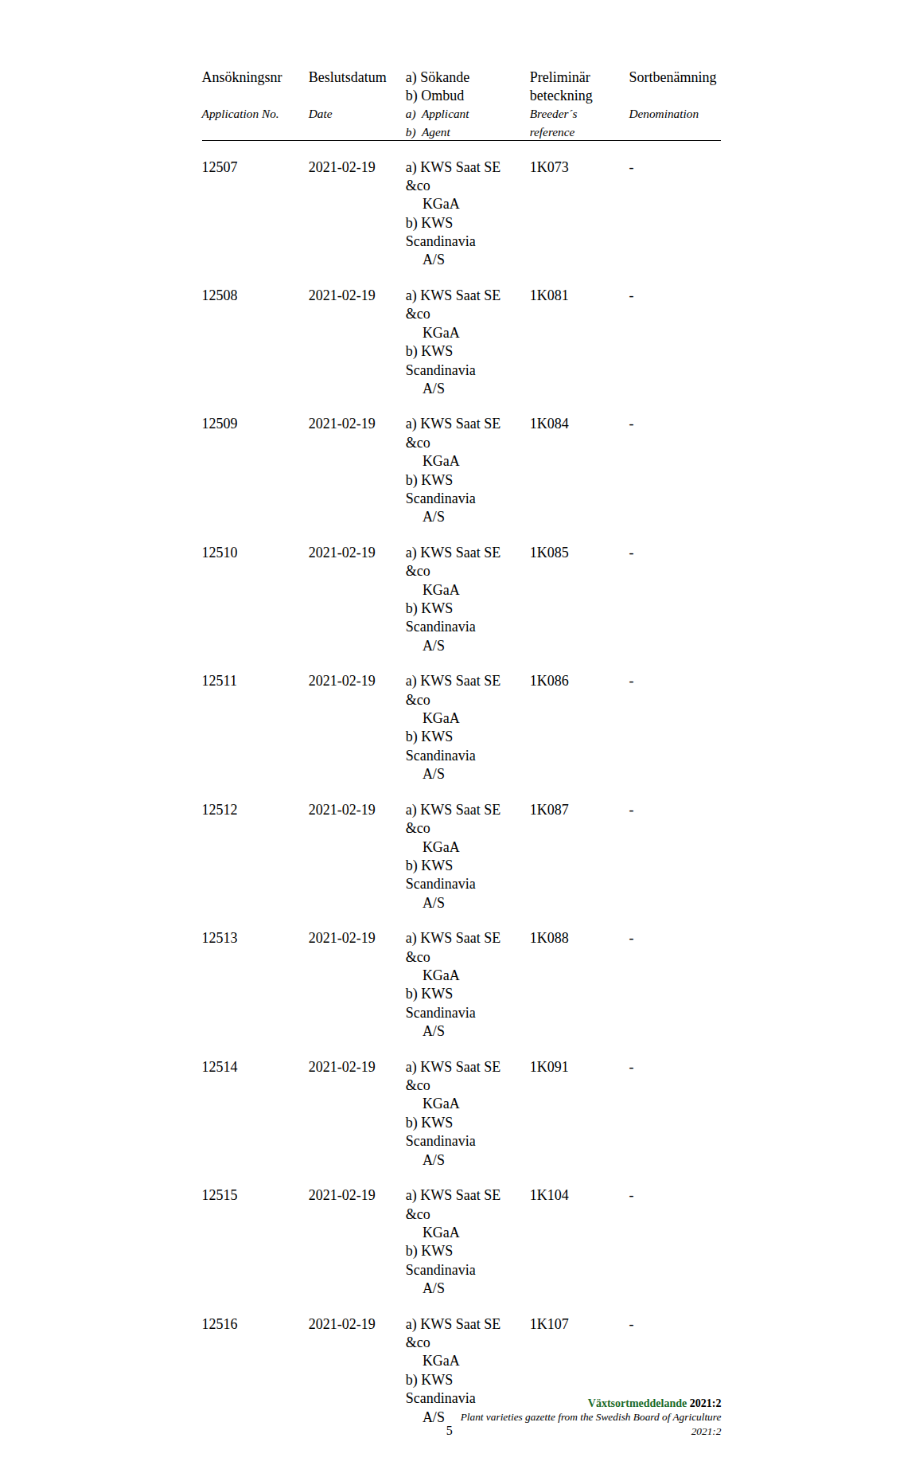| Ansökningsnr | Beslutsdatum | a) Sökande b) Ombud | Preliminär beteckning | Sortbenämning |
| --- | --- | --- | --- | --- |
| Application No. | Date | a) Applicant b) Agent | Breeder´s reference | Denomination |
| 12507 | 2021-02-19 | a) KWS Saat SE &co KGaA b) KWS Scandinavia A/S | 1K073 | - |
| 12508 | 2021-02-19 | a) KWS Saat SE &co KGaA b) KWS Scandinavia A/S | 1K081 | - |
| 12509 | 2021-02-19 | a) KWS Saat SE &co KGaA b) KWS Scandinavia A/S | 1K084 | - |
| 12510 | 2021-02-19 | a) KWS Saat SE &co KGaA b) KWS Scandinavia A/S | 1K085 | - |
| 12511 | 2021-02-19 | a) KWS Saat SE &co KGaA b) KWS Scandinavia A/S | 1K086 | - |
| 12512 | 2021-02-19 | a) KWS Saat SE &co KGaA b) KWS Scandinavia A/S | 1K087 | - |
| 12513 | 2021-02-19 | a) KWS Saat SE &co KGaA b) KWS Scandinavia A/S | 1K088 | - |
| 12514 | 2021-02-19 | a) KWS Saat SE &co KGaA b) KWS Scandinavia A/S | 1K091 | - |
| 12515 | 2021-02-19 | a) KWS Saat SE &co KGaA b) KWS Scandinavia A/S | 1K104 | - |
| 12516 | 2021-02-19 | a) KWS Saat SE &co KGaA b) KWS Scandinavia A/S | 1K107 | - |
5
Växtsortmeddelande 2021:2
Plant varieties gazette from the Swedish Board of Agriculture 2021:2